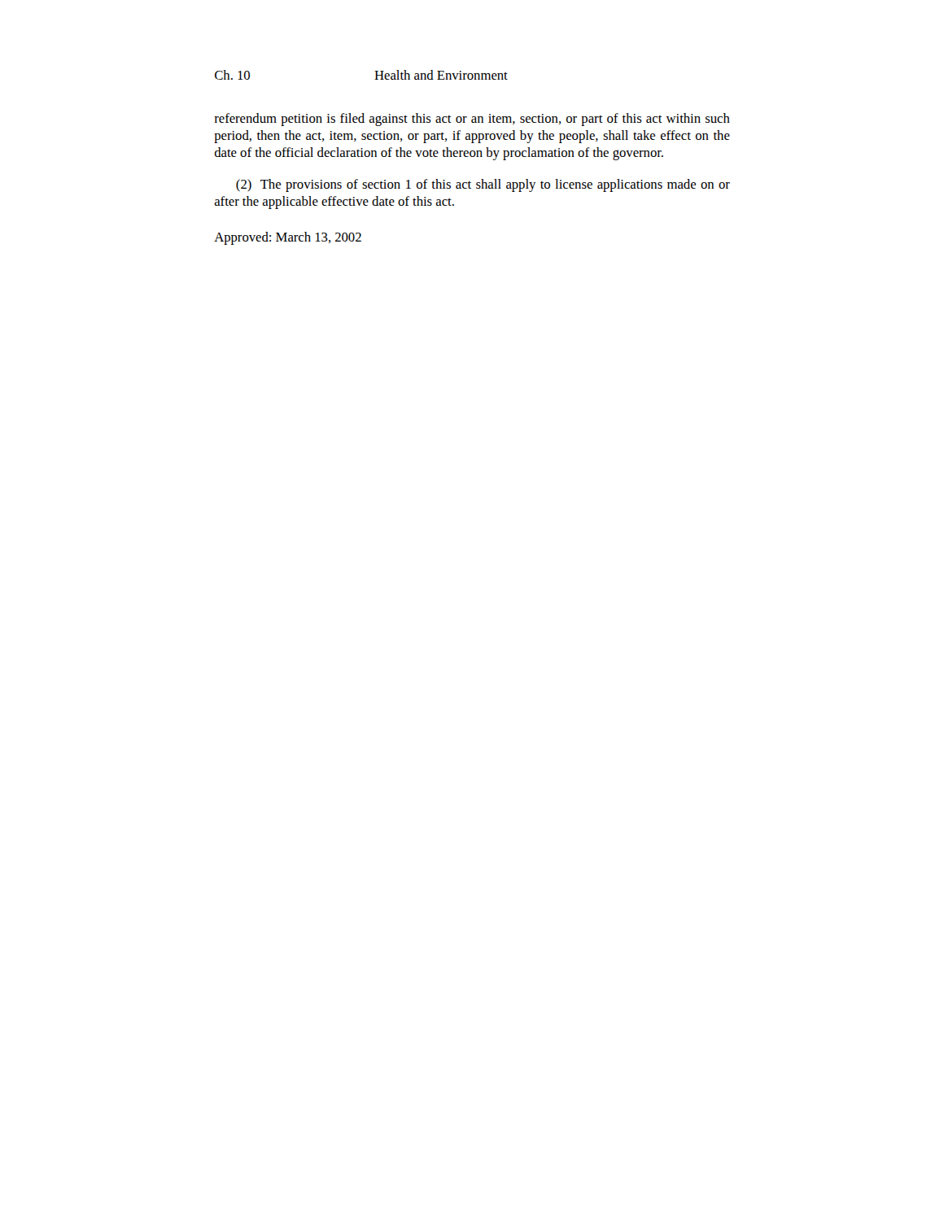Ch. 10 Health and Environment
referendum petition is filed against this act or an item, section, or part of this act within such period, then the act, item, section, or part, if approved by the people, shall take effect on the date of the official declaration of the vote thereon by proclamation of the governor.
(2) The provisions of section 1 of this act shall apply to license applications made on or after the applicable effective date of this act.
Approved: March 13, 2002